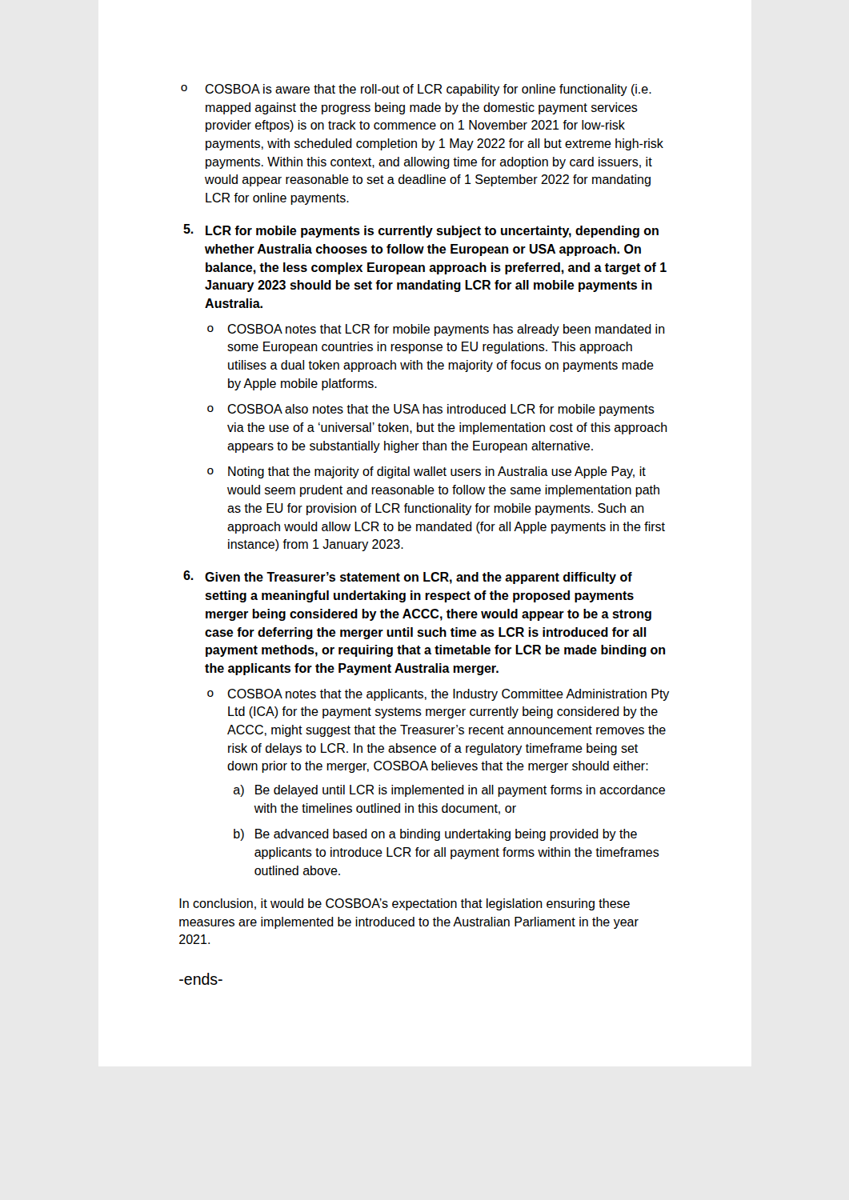o
COSBOA is aware that the roll-out of LCR capability for online functionality (i.e. mapped against the progress being made by the domestic payment services provider eftpos) is on track to commence on 1 November 2021 for low-risk payments, with scheduled completion by 1 May 2022 for all but extreme high-risk payments. Within this context, and allowing time for adoption by card issuers, it would appear reasonable to set a deadline of 1 September 2022 for mandating LCR for online payments.
5.
LCR for mobile payments is currently subject to uncertainty, depending on whether Australia chooses to follow the European or USA approach. On balance, the less complex European approach is preferred, and a target of 1 January 2023 should be set for mandating LCR for all mobile payments in Australia.
o COSBOA notes that LCR for mobile payments has already been mandated in some European countries in response to EU regulations. This approach utilises a dual token approach with the majority of focus on payments made by Apple mobile platforms.
o COSBOA also notes that the USA has introduced LCR for mobile payments via the use of a ‘universal’ token, but the implementation cost of this approach appears to be substantially higher than the European alternative.
o Noting that the majority of digital wallet users in Australia use Apple Pay, it would seem prudent and reasonable to follow the same implementation path as the EU for provision of LCR functionality for mobile payments. Such an approach would allow LCR to be mandated (for all Apple payments in the first instance) from 1 January 2023.
6.
Given the Treasurer’s statement on LCR, and the apparent difficulty of setting a meaningful undertaking in respect of the proposed payments merger being considered by the ACCC, there would appear to be a strong case for deferring the merger until such time as LCR is introduced for all payment methods, or requiring that a timetable for LCR be made binding on the applicants for the Payment Australia merger.
o COSBOA notes that the applicants, the Industry Committee Administration Pty Ltd (ICA) for the payment systems merger currently being considered by the ACCC, might suggest that the Treasurer’s recent announcement removes the risk of delays to LCR. In the absence of a regulatory timeframe being set down prior to the merger, COSBOA believes that the merger should either:
a) Be delayed until LCR is implemented in all payment forms in accordance with the timelines outlined in this document, or
b) Be advanced based on a binding undertaking being provided by the applicants to introduce LCR for all payment forms within the timeframes outlined above.
In conclusion, it would be COSBOA’s expectation that legislation ensuring these measures are implemented be introduced to the Australian Parliament in the year 2021.
-ends-